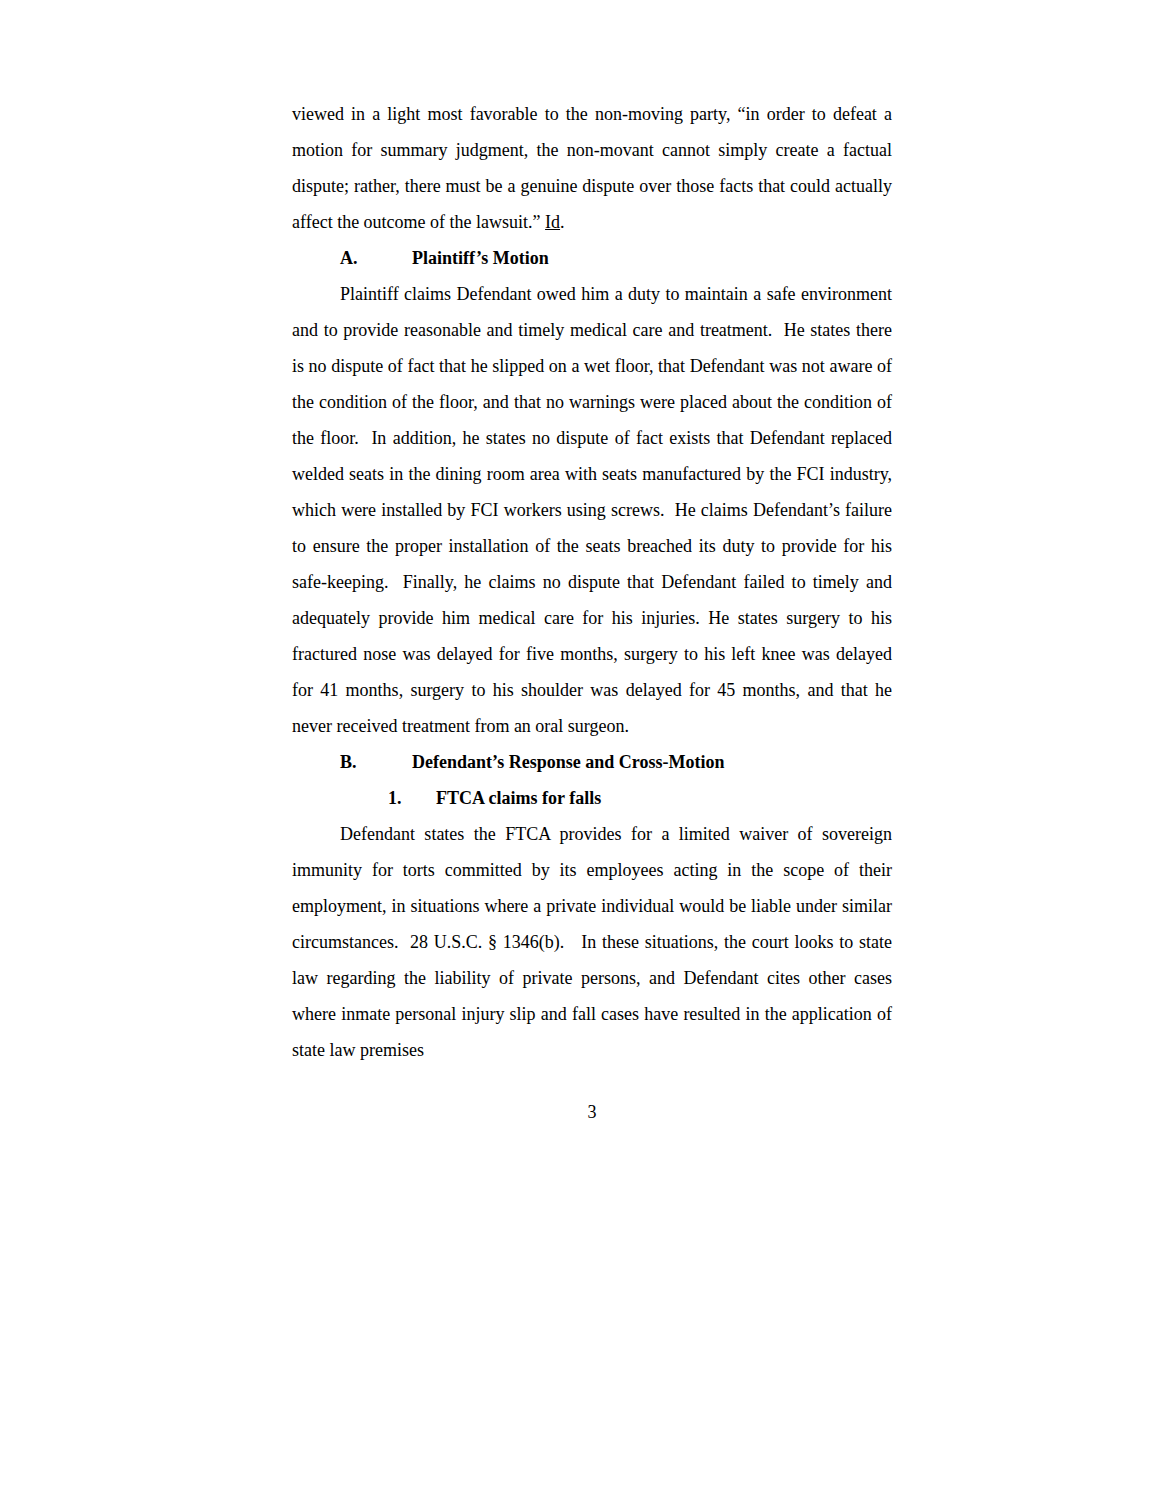viewed in a light most favorable to the non-moving party, “in order to defeat a motion for summary judgment, the non-movant cannot simply create a factual dispute; rather, there must be a genuine dispute over those facts that could actually affect the outcome of the lawsuit.” Id.
A. Plaintiff’s Motion
Plaintiff claims Defendant owed him a duty to maintain a safe environment and to provide reasonable and timely medical care and treatment. He states there is no dispute of fact that he slipped on a wet floor, that Defendant was not aware of the condition of the floor, and that no warnings were placed about the condition of the floor. In addition, he states no dispute of fact exists that Defendant replaced welded seats in the dining room area with seats manufactured by the FCI industry, which were installed by FCI workers using screws. He claims Defendant’s failure to ensure the proper installation of the seats breached its duty to provide for his safe-keeping. Finally, he claims no dispute that Defendant failed to timely and adequately provide him medical care for his injuries. He states surgery to his fractured nose was delayed for five months, surgery to his left knee was delayed for 41 months, surgery to his shoulder was delayed for 45 months, and that he never received treatment from an oral surgeon.
B. Defendant’s Response and Cross-Motion
1. FTCA claims for falls
Defendant states the FTCA provides for a limited waiver of sovereign immunity for torts committed by its employees acting in the scope of their employment, in situations where a private individual would be liable under similar circumstances. 28 U.S.C. § 1346(b). In these situations, the court looks to state law regarding the liability of private persons, and Defendant cites other cases where inmate personal injury slip and fall cases have resulted in the application of state law premises
3